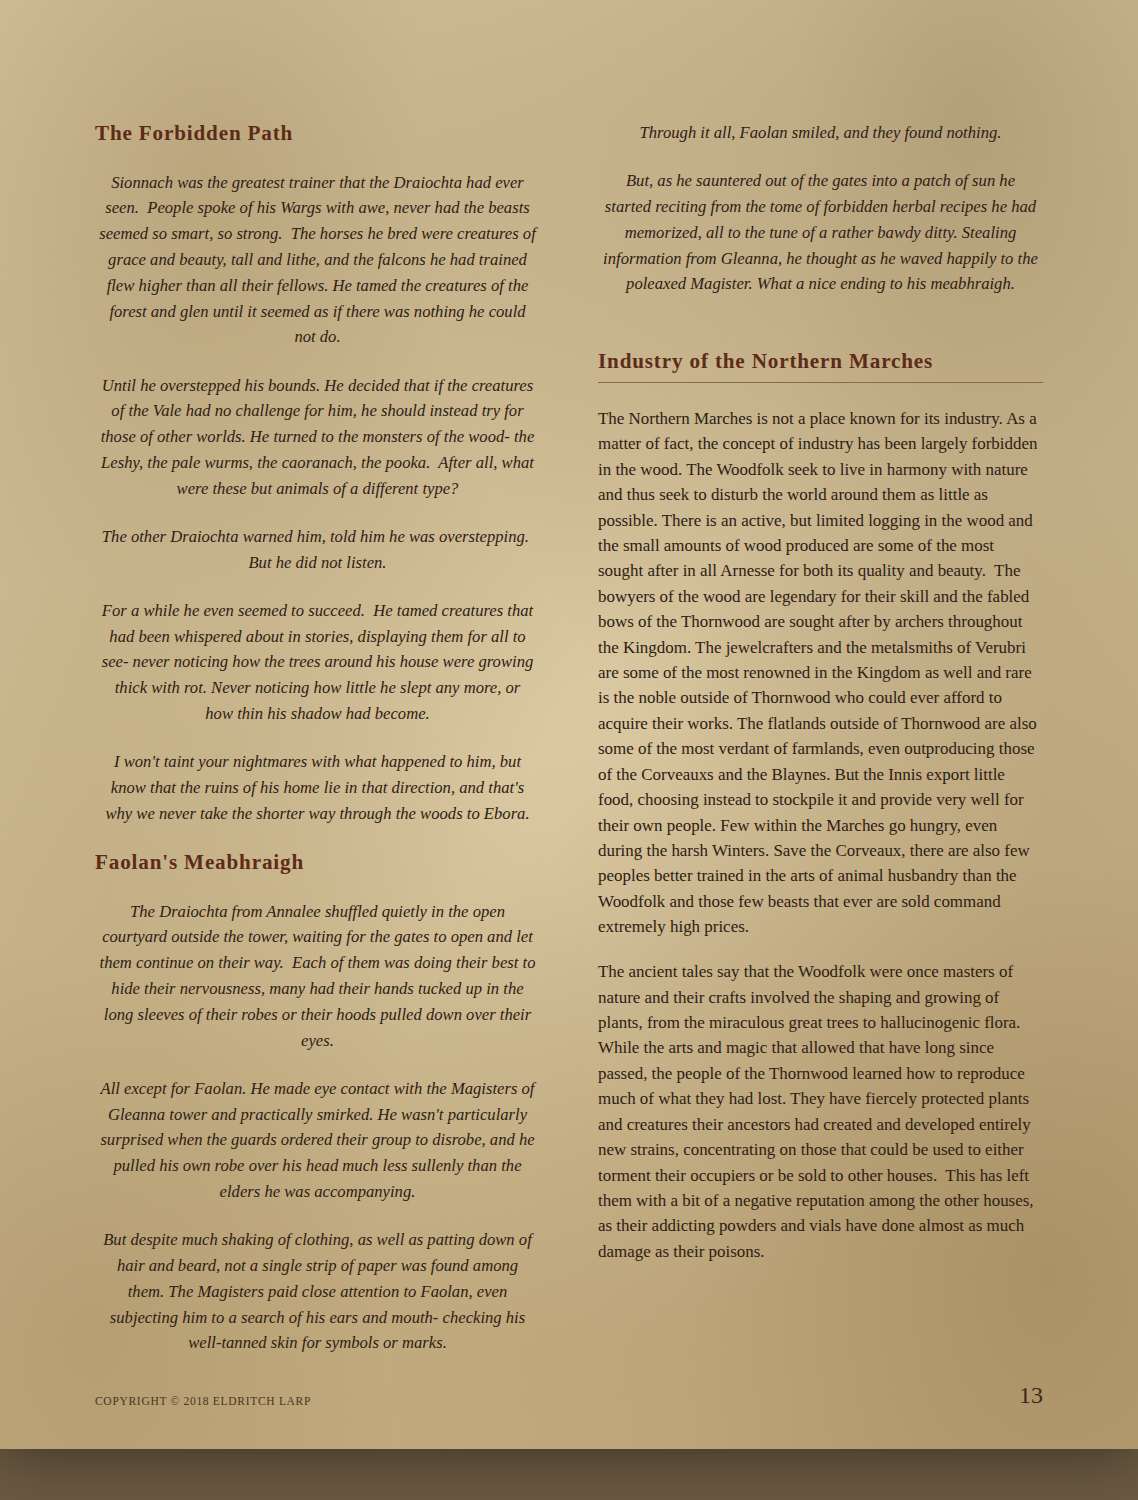The Forbidden Path
Sionnach was the greatest trainer that the Draiochta had ever seen. People spoke of his Wargs with awe, never had the beasts seemed so smart, so strong. The horses he bred were creatures of grace and beauty, tall and lithe, and the falcons he had trained flew higher than all their fellows. He tamed the creatures of the forest and glen until it seemed as if there was nothing he could not do.
Until he overstepped his bounds. He decided that if the creatures of the Vale had no challenge for him, he should instead try for those of other worlds. He turned to the monsters of the wood- the Leshy, the pale wurms, the caoranach, the pooka. After all, what were these but animals of a different type?
The other Draiochta warned him, told him he was overstepping. But he did not listen.
For a while he even seemed to succeed. He tamed creatures that had been whispered about in stories, displaying them for all to see- never noticing how the trees around his house were growing thick with rot. Never noticing how little he slept any more, or how thin his shadow had become.
I won't taint your nightmares with what happened to him, but know that the ruins of his home lie in that direction, and that's why we never take the shorter way through the woods to Ebora.
Faolan's Meabhraigh
The Draiochta from Annalee shuffled quietly in the open courtyard outside the tower, waiting for the gates to open and let them continue on their way. Each of them was doing their best to hide their nervousness, many had their hands tucked up in the long sleeves of their robes or their hoods pulled down over their eyes.
All except for Faolan. He made eye contact with the Magisters of Gleanna tower and practically smirked. He wasn't particularly surprised when the guards ordered their group to disrobe, and he pulled his own robe over his head much less sullenly than the elders he was accompanying.
But despite much shaking of clothing, as well as patting down of hair and beard, not a single strip of paper was found among them. The Magisters paid close attention to Faolan, even subjecting him to a search of his ears and mouth- checking his well-tanned skin for symbols or marks.
Through it all, Faolan smiled, and they found nothing.
But, as he sauntered out of the gates into a patch of sun he started reciting from the tome of forbidden herbal recipes he had memorized, all to the tune of a rather bawdy ditty. Stealing information from Gleanna, he thought as he waved happily to the poleaxed Magister. What a nice ending to his meabhraigh.
Industry of the Northern Marches
The Northern Marches is not a place known for its industry. As a matter of fact, the concept of industry has been largely forbidden in the wood. The Woodfolk seek to live in harmony with nature and thus seek to disturb the world around them as little as possible. There is an active, but limited logging in the wood and the small amounts of wood produced are some of the most sought after in all Arnesse for both its quality and beauty. The bowyers of the wood are legendary for their skill and the fabled bows of the Thornwood are sought after by archers throughout the Kingdom. The jewelcrafters and the metalsmiths of Verubri are some of the most renowned in the Kingdom as well and rare is the noble outside of Thornwood who could ever afford to acquire their works. The flatlands outside of Thornwood are also some of the most verdant of farmlands, even outproducing those of the Corveauxs and the Blaynes. But the Innis export little food, choosing instead to stockpile it and provide very well for their own people. Few within the Marches go hungry, even during the harsh Winters. Save the Corveaux, there are also few peoples better trained in the arts of animal husbandry than the Woodfolk and those few beasts that ever are sold command extremely high prices.
The ancient tales say that the Woodfolk were once masters of nature and their crafts involved the shaping and growing of plants, from the miraculous great trees to hallucinogenic flora. While the arts and magic that allowed that have long since passed, the people of the Thornwood learned how to reproduce much of what they had lost. They have fiercely protected plants and creatures their ancestors had created and developed entirely new strains, concentrating on those that could be used to either torment their occupiers or be sold to other houses. This has left them with a bit of a negative reputation among the other houses, as their addicting powders and vials have done almost as much damage as their poisons.
Copyright © 2018 Eldritch LARP
13